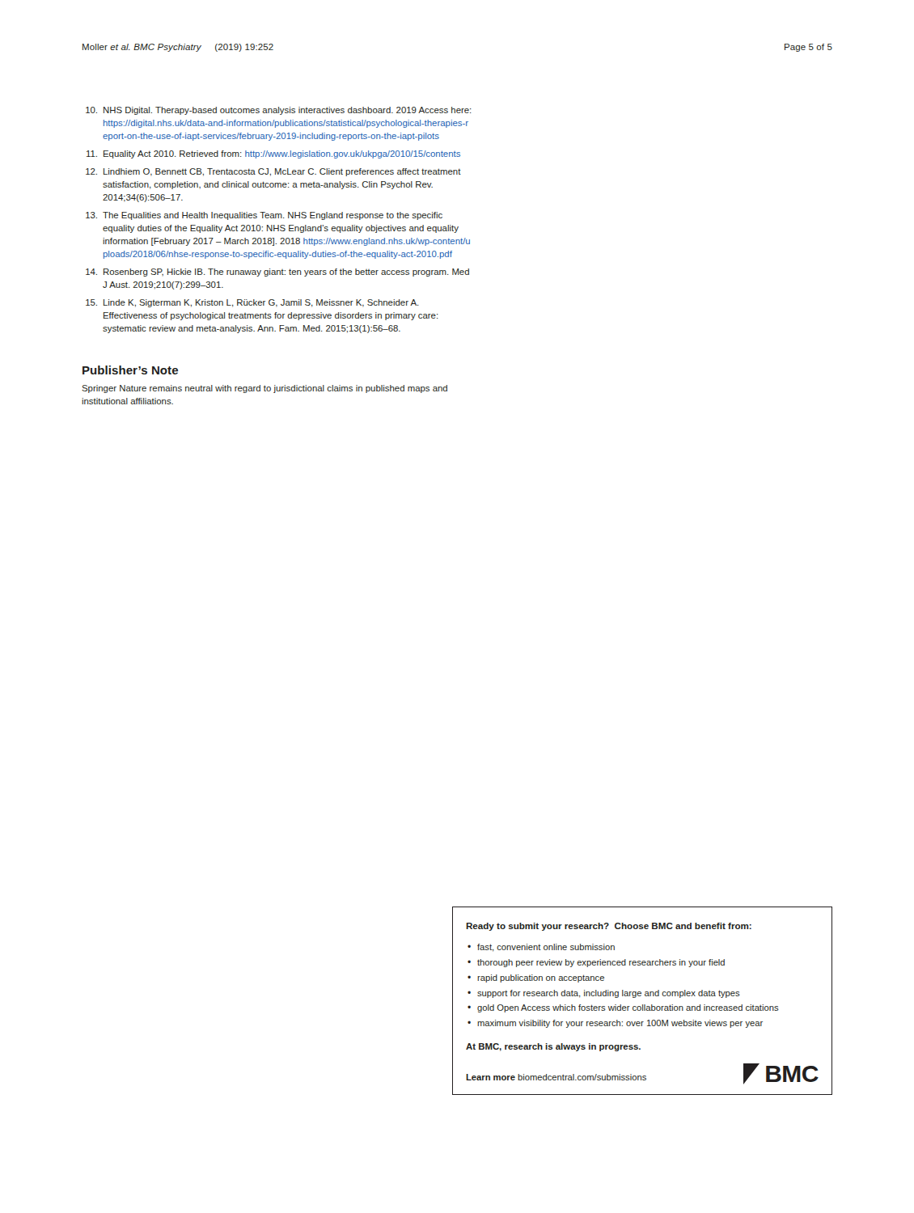Moller et al. BMC Psychiatry (2019) 19:252
Page 5 of 5
10. NHS Digital. Therapy-based outcomes analysis interactives dashboard. 2019 Access here: https://digital.nhs.uk/data-and-information/publications/statistical/psychological-therapies-report-on-the-use-of-iapt-services/february-2019-including-reports-on-the-iapt-pilots
11. Equality Act 2010. Retrieved from: http://www.legislation.gov.uk/ukpga/2010/15/contents
12. Lindhiem O, Bennett CB, Trentacosta CJ, McLear C. Client preferences affect treatment satisfaction, completion, and clinical outcome: a meta-analysis. Clin Psychol Rev. 2014;34(6):506–17.
13. The Equalities and Health Inequalities Team. NHS England response to the specific equality duties of the Equality Act 2010: NHS England’s equality objectives and equality information [February 2017 – March 2018]. 2018 https://www.england.nhs.uk/wp-content/uploads/2018/06/nhse-response-to-specific-equality-duties-of-the-equality-act-2010.pdf
14. Rosenberg SP, Hickie IB. The runaway giant: ten years of the better access program. Med J Aust. 2019;210(7):299–301.
15. Linde K, Sigterman K, Kriston L, Rücker G, Jamil S, Meissner K, Schneider A. Effectiveness of psychological treatments for depressive disorders in primary care: systematic review and meta-analysis. Ann. Fam. Med. 2015;13(1):56–68.
Publisher’s Note
Springer Nature remains neutral with regard to jurisdictional claims in published maps and institutional affiliations.
Ready to submit your research? Choose BMC and benefit from:
fast, convenient online submission
thorough peer review by experienced researchers in your field
rapid publication on acceptance
support for research data, including large and complex data types
gold Open Access which fosters wider collaboration and increased citations
maximum visibility for your research: over 100M website views per year
At BMC, research is always in progress.
Learn more biomedcentral.com/submissions
BMC